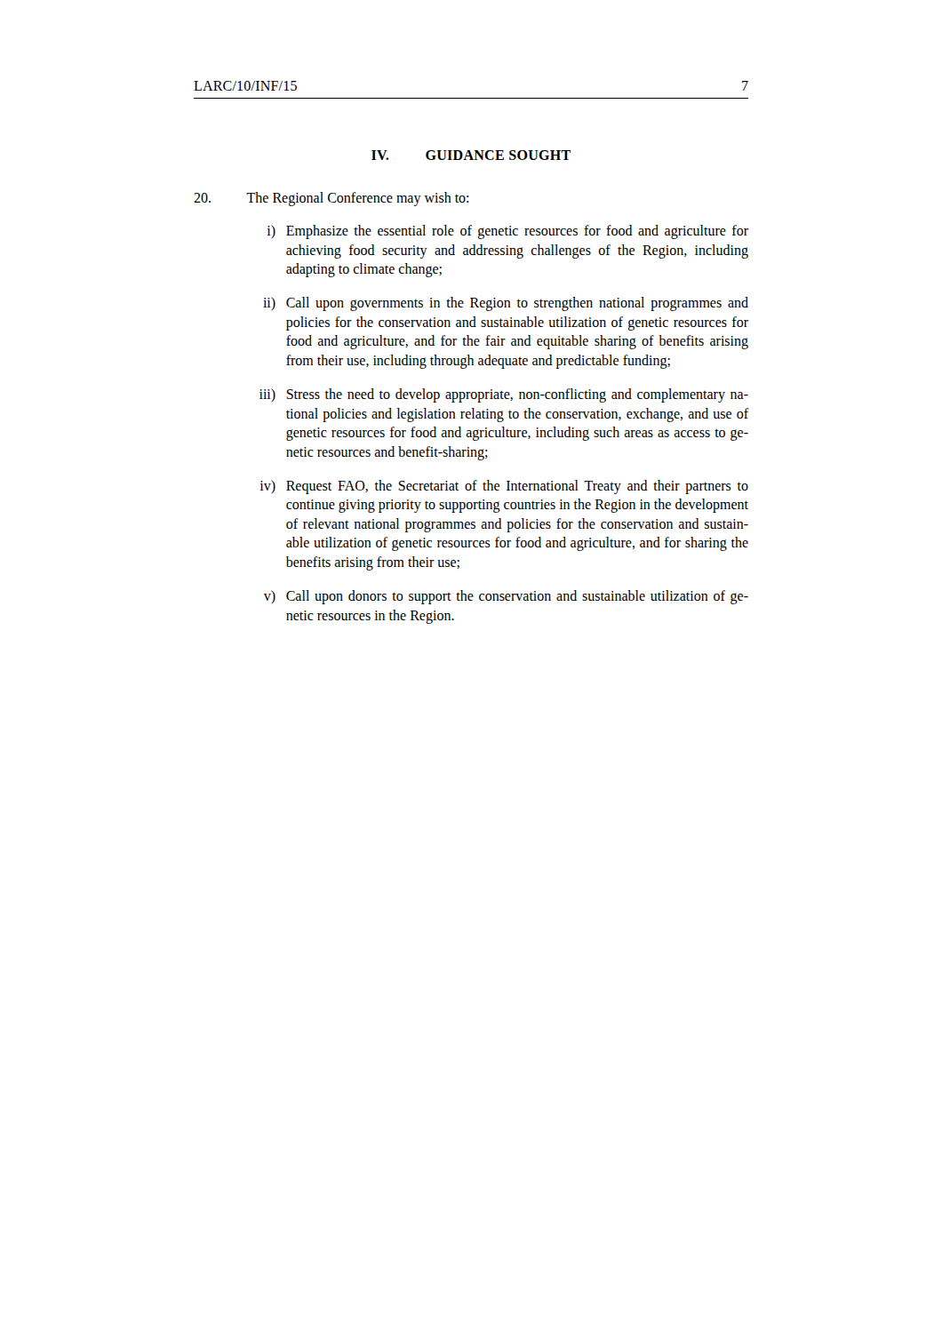LARC/10/INF/15 7
IV. GUIDANCE SOUGHT
20.
The Regional Conference may wish to:
i) Emphasize the essential role of genetic resources for food and agriculture for achieving food security and addressing challenges of the Region, including adapting to climate change;
ii) Call upon governments in the Region to strengthen national programmes and policies for the conservation and sustainable utilization of genetic resources for food and agriculture, and for the fair and equitable sharing of benefits arising from their use, including through adequate and predictable funding;
iii) Stress the need to develop appropriate, non-conflicting and complementary national policies and legislation relating to the conservation, exchange, and use of genetic resources for food and agriculture, including such areas as access to genetic resources and benefit-sharing;
iv) Request FAO, the Secretariat of the International Treaty and their partners to continue giving priority to supporting countries in the Region in the development of relevant national programmes and policies for the conservation and sustainable utilization of genetic resources for food and agriculture, and for sharing the benefits arising from their use;
v) Call upon donors to support the conservation and sustainable utilization of genetic resources in the Region.